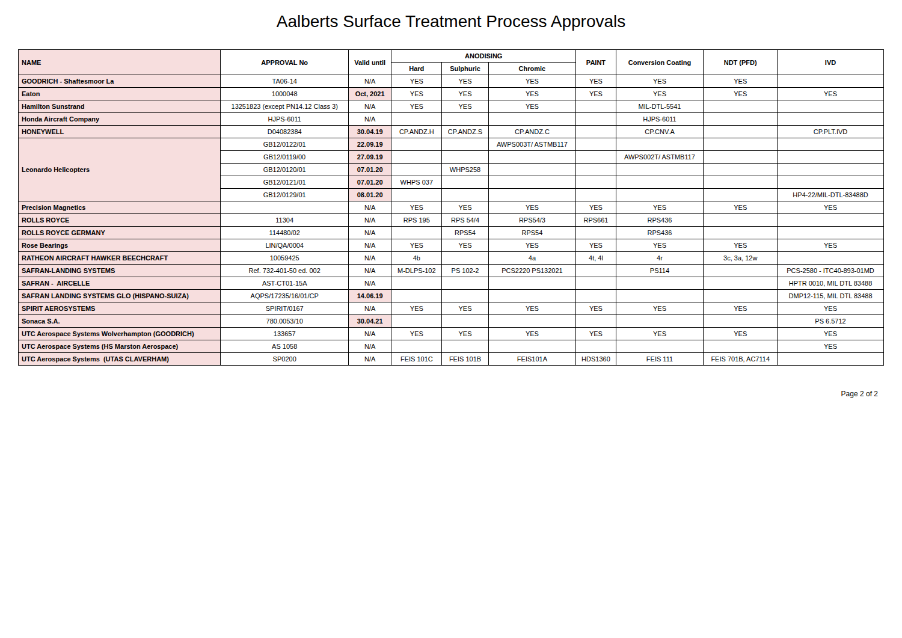Aalberts Surface Treatment Process Approvals
| NAME | APPROVAL No | Valid until | ANODISING | PAINT | Conversion Coating | NDT (PFD) | IVD |
| --- | --- | --- | --- | --- | --- | --- | --- |
| Hard | Sulphuric | Chromic |
| GOODRICH - Shaftesmoor La | TA06-14 | N/A | YES | YES | YES | YES | YES | YES | |
| Eaton | 1000048 | Oct, 2021 | YES | YES | YES | YES | YES | YES | YES |
| Hamilton Sunstrand | 13251823 (except PN14.12 Class 3) | N/A | YES | YES | YES | | MIL-DTL-5541 | | |
| Honda Aircraft Company | HJPS-6011 | N/A | | | | | HJPS-6011 | | |
| HONEYWELL | D04082384 | 30.04.19 | CP.ANDZ.H | CP.ANDZ.S | CP.ANDZ.C | | CP.CNV.A | | CP.PLT.IVD |
| Leonardo Helicopters | GB12/0122/01 | 22.09.19 | | | AWPS003T/ ASTMB117 | | | | |
| GB12/0119/00 | 27.09.19 | | | | | AWPS002T/ ASTMB117 | | |
| GB12/0120/01 | 07.01.20 | | WHPS258 | | | | | |
| GB12/0121/01 | 07.01.20 | WHPS 037 | | | | | | |
| GB12/0129/01 | 08.01.20 | | | | | | | HP4-22/MIL-DTL-83488D |
| Precision Magnetics | | N/A | YES | YES | YES | YES | YES | YES | YES |
| ROLLS ROYCE | 11304 | N/A | RPS 195 | RPS 54/4 | RPS54/3 | RPS661 | RPS436 | | |
| ROLLS ROYCE GERMANY | 114480/02 | N/A | | RPS54 | RPS54 | | RPS436 | | |
| Rose Bearings | LIN/QA/0004 | N/A | YES | YES | YES | YES | YES | YES | YES |
| RATHEON AIRCRAFT HAWKER BEECHCRAFT | 10059425 | N/A | 4b | | 4a | 4t, 4l | 4r | 3c, 3a, 12w | |
| SAFRAN-LANDING SYSTEMS | Ref. 732-401-50 ed. 002 | N/A | M-DLPS-102 | PS 102-2 | PCS2220 PS132021 | | PS114 | | PCS-2580 - ITC40-893-01MD |
| SAFRAN - AIRCELLE | AST-CT01-15A | N/A | | | | | | | HPTR 0010, MIL DTL 83488 |
| SAFRAN LANDING SYSTEMS GLO (HISPANO-SUIZA) | AQPS/17235/16/01/CP | 14.06.19 | | | | | | | DMP12-115, MIL DTL 83488 |
| SPIRIT AEROSYSTEMS | SPIRIT/0167 | N/A | YES | YES | YES | YES | YES | YES | YES |
| Sonaca S.A. | 780.0053/10 | 30.04.21 | | | | | | | PS 6.5712 |
| UTC Aerospace Systems Wolverhampton (GOODRICH) | 133657 | N/A | YES | YES | YES | YES | YES | YES | YES |
| UTC Aerospace Systems (HS Marston Aerospace) | AS 1058 | N/A | | | | | | | YES |
| UTC Aerospace Systems (UTAS CLAVERHAM) | SP0200 | N/A | FEIS 101C | FEIS 101B | FEIS101A | HDS1360 | FEIS 111 | FEIS 701B, AC7114 | |
Page 2 of 2